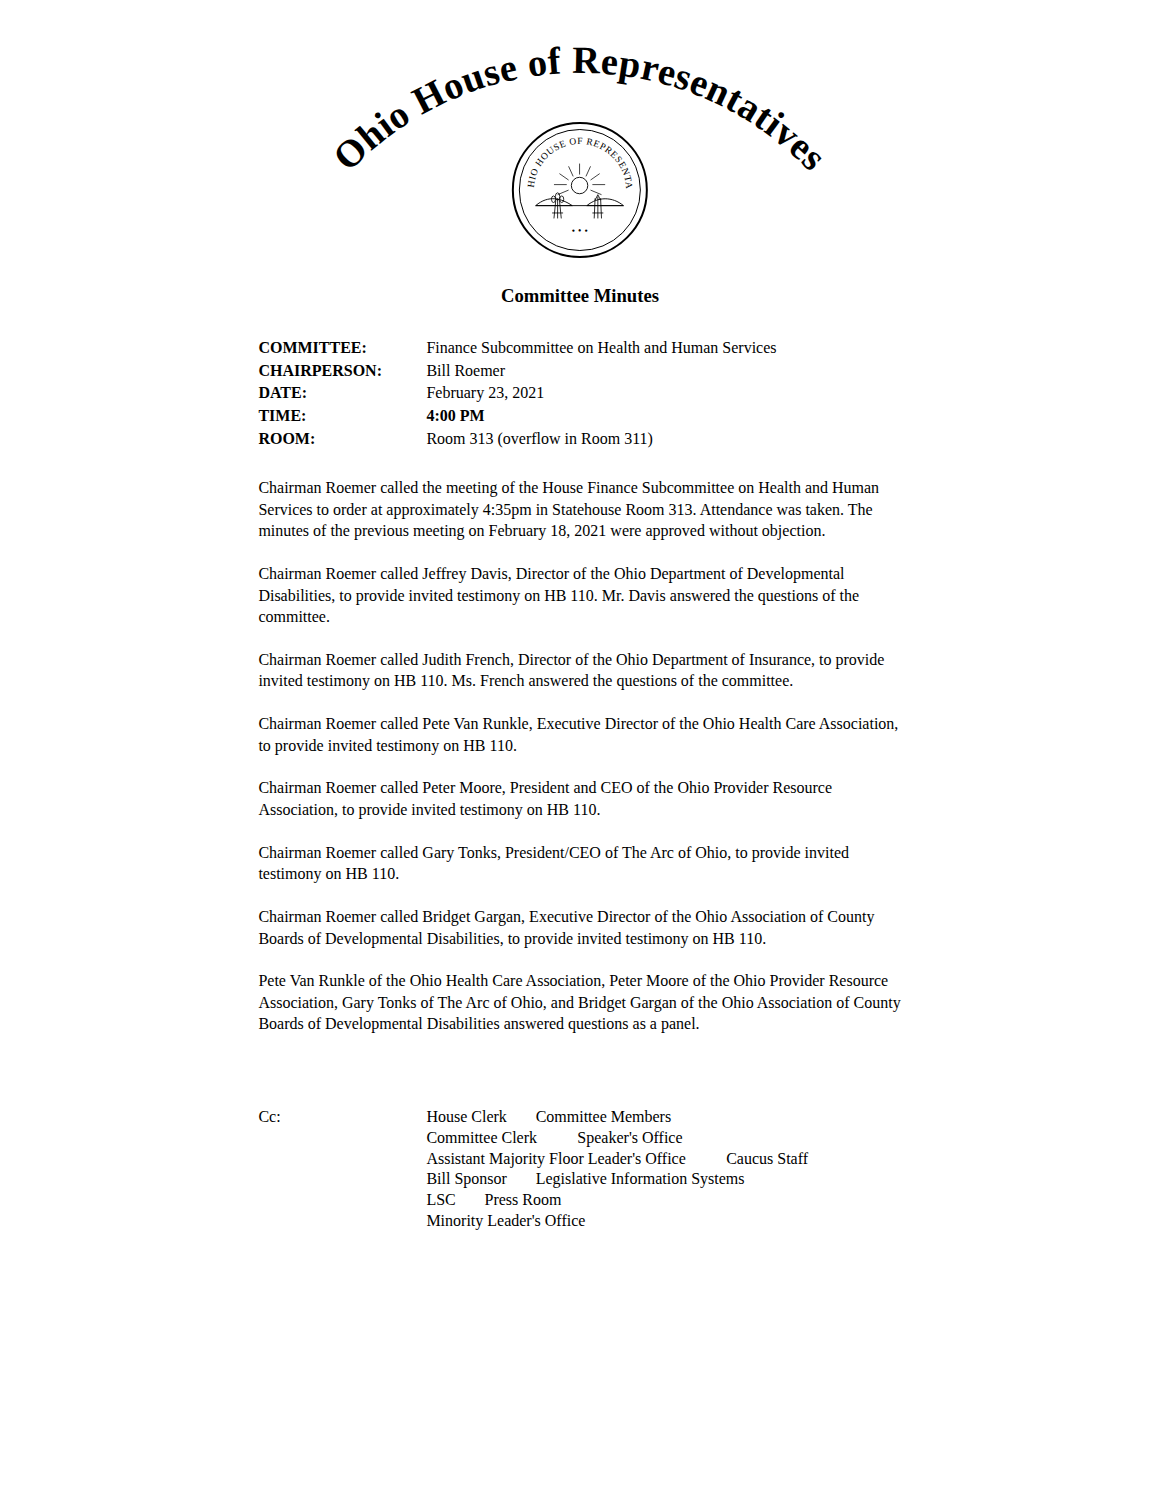Ohio House of Representatives
THE OHIO HOUSE OF REPRESENTATIVES • • •
Committee Minutes
| COMMITTEE: | Finance Subcommittee on Health and Human Services |
| CHAIRPERSON: | Bill Roemer |
| DATE: | February 23, 2021 |
| TIME: | 4:00 PM |
| ROOM: | Room 313 (overflow in Room 311) |
Chairman Roemer called the meeting of the House Finance Subcommittee on Health and Human Services to order at approximately 4:35pm in Statehouse Room 313. Attendance was taken. The minutes of the previous meeting on February 18, 2021 were approved without objection.
Chairman Roemer called Jeffrey Davis, Director of the Ohio Department of Developmental Disabilities, to provide invited testimony on HB 110. Mr. Davis answered the questions of the committee.
Chairman Roemer called Judith French, Director of the Ohio Department of Insurance, to provide invited testimony on HB 110. Ms. French answered the questions of the committee.
Chairman Roemer called Pete Van Runkle, Executive Director of the Ohio Health Care Association, to provide invited testimony on HB 110.
Chairman Roemer called Peter Moore, President and CEO of the Ohio Provider Resource Association, to provide invited testimony on HB 110.
Chairman Roemer called Gary Tonks, President/CEO of The Arc of Ohio, to provide invited testimony on HB 110.
Chairman Roemer called Bridget Gargan, Executive Director of the Ohio Association of County Boards of Developmental Disabilities, to provide invited testimony on HB 110.
Pete Van Runkle of the Ohio Health Care Association, Peter Moore of the Ohio Provider Resource Association, Gary Tonks of The Arc of Ohio, and Bridget Gargan of the Ohio Association of County Boards of Developmental Disabilities answered questions as a panel.
| Cc: | House Clerk Committee Members Committee Clerk Speaker's Office Assistant Majority Floor Leader's Office Caucus Staff Bill Sponsor Legislative Information Systems LSC Press Room Minority Leader's Office |